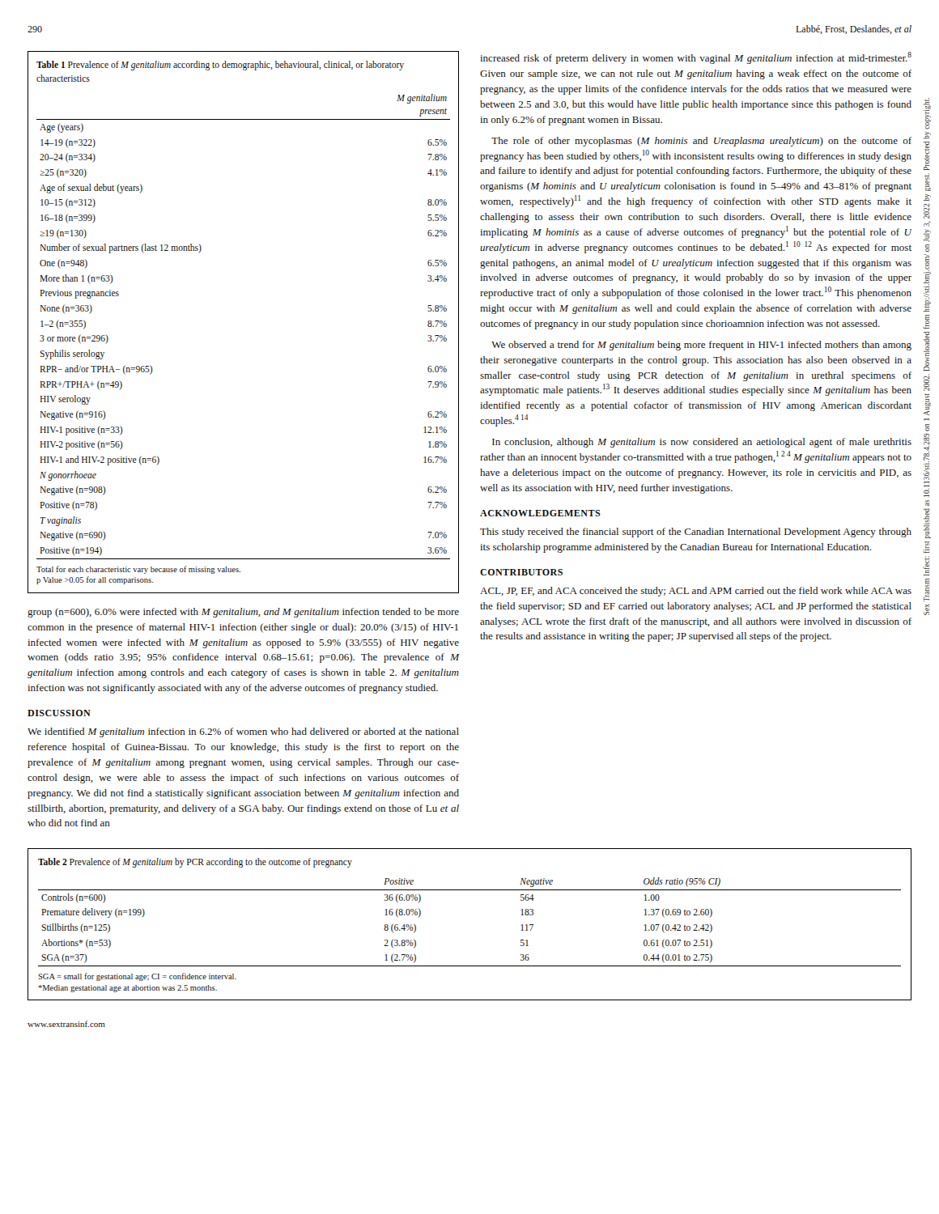Sex Transm Infect: first published as 10.1136/sti.78.4.289 on 1 August 2002. Downloaded from http://sti.bmj.com/ on July 3, 2022 by guest. Protected by copyright.
290 Labbé, Frost, Deslandes, et al
Table 1 Prevalence of M genitalium according to demographic, behavioural, clinical, or laboratory characteristics
| | M genitalium present |
| --- | --- |
| Age (years) | |
| 14–19 (n=322) | 6.5% |
| 20–24 (n=334) | 7.8% |
| ≥25 (n=320) | 4.1% |
| Age of sexual debut (years) | |
| 10–15 (n=312) | 8.0% |
| 16–18 (n=399) | 5.5% |
| ≥19 (n=130) | 6.2% |
| Number of sexual partners (last 12 months) | |
| One (n=948) | 6.5% |
| More than 1 (n=63) | 3.4% |
| Previous pregnancies | |
| None (n=363) | 5.8% |
| 1–2 (n=355) | 8.7% |
| 3 or more (n=296) | 3.7% |
| Syphilis serology | |
| RPR− and/or TPHA− (n=965) | 6.0% |
| RPR+/TPHA+ (n=49) | 7.9% |
| HIV serology | |
| Negative (n=916) | 6.2% |
| HIV-1 positive (n=33) | 12.1% |
| HIV-2 positive (n=56) | 1.8% |
| HIV-1 and HIV-2 positive (n=6) | 16.7% |
| N gonorrhoeae | |
| Negative (n=908) | 6.2% |
| Positive (n=78) | 7.7% |
| T vaginalis | |
| Negative (n=690) | 7.0% |
| Positive (n=194) | 3.6% |
Total for each characteristic vary because of missing values.
p Value >0.05 for all comparisons.
group (n=600), 6.0% were infected with M genitalium, and M genitalium infection tended to be more common in the presence of maternal HIV-1 infection (either single or dual): 20.0% (3/15) of HIV-1 infected women were infected with M genitalium as opposed to 5.9% (33/555) of HIV negative women (odds ratio 3.95; 95% confidence interval 0.68–15.61; p=0.06). The prevalence of M genitalium infection among controls and each category of cases is shown in table 2. M genitalium infection was not significantly associated with any of the adverse outcomes of pregnancy studied.
Discussion
We identified M genitalium infection in 6.2% of women who had delivered or aborted at the national reference hospital of Guinea-Bissau. To our knowledge, this study is the first to report on the prevalence of M genitalium among pregnant women, using cervical samples. Through our case-control design, we were able to assess the impact of such infections on various outcomes of pregnancy. We did not find a statistically significant association between M genitalium infection and stillbirth, abortion, prematurity, and delivery of a SGA baby. Our findings extend on those of Lu et al who did not find an
increased risk of preterm delivery in women with vaginal M genitalium infection at mid-trimester.8 Given our sample size, we can not rule out M genitalium having a weak effect on the outcome of pregnancy, as the upper limits of the confidence intervals for the odds ratios that we measured were between 2.5 and 3.0, but this would have little public health importance since this pathogen is found in only 6.2% of pregnant women in Bissau.
The role of other mycoplasmas (M hominis and Ureaplasma urealyticum) on the outcome of pregnancy has been studied by others,10 with inconsistent results owing to differences in study design and failure to identify and adjust for potential confounding factors. Furthermore, the ubiquity of these organisms (M hominis and U urealyticum colonisation is found in 5–49% and 43–81% of pregnant women, respectively)11 and the high frequency of coinfection with other STD agents make it challenging to assess their own contribution to such disorders. Overall, there is little evidence implicating M hominis as a cause of adverse outcomes of pregnancy1 but the potential role of U urealyticum in adverse pregnancy outcomes continues to be debated.1 10 12 As expected for most genital pathogens, an animal model of U urealyticum infection suggested that if this organism was involved in adverse outcomes of pregnancy, it would probably do so by invasion of the upper reproductive tract of only a subpopulation of those colonised in the lower tract.10 This phenomenon might occur with M genitalium as well and could explain the absence of correlation with adverse outcomes of pregnancy in our study population since chorioamnion infection was not assessed.
We observed a trend for M genitalium being more frequent in HIV-1 infected mothers than among their seronegative counterparts in the control group. This association has also been observed in a smaller case-control study using PCR detection of M genitalium in urethral specimens of asymptomatic male patients.13 It deserves additional studies especially since M genitalium has been identified recently as a potential cofactor of transmission of HIV among American discordant couples.4 14
In conclusion, although M genitalium is now considered an aetiological agent of male urethritis rather than an innocent bystander co-transmitted with a true pathogen,1 2 4 M genitalium appears not to have a deleterious impact on the outcome of pregnancy. However, its role in cervicitis and PID, as well as its association with HIV, need further investigations.
Acknowledgements
This study received the financial support of the Canadian International Development Agency through its scholarship programme administered by the Canadian Bureau for International Education.
Contributors
ACL, JP, EF, and ACA conceived the study; ACL and APM carried out the field work while ACA was the field supervisor; SD and EF carried out laboratory analyses; ACL and JP performed the statistical analyses; ACL wrote the first draft of the manuscript, and all authors were involved in discussion of the results and assistance in writing the paper; JP supervised all steps of the project.
Table 2 Prevalence of M genitalium by PCR according to the outcome of pregnancy
| | Positive | Negative | Odds ratio (95% CI) |
| --- | --- | --- | --- |
| Controls (n=600) | 36 (6.0%) | 564 | 1.00 |
| Premature delivery (n=199) | 16 (8.0%) | 183 | 1.37 (0.69 to 2.60) |
| Stillbirths (n=125) | 8 (6.4%) | 117 | 1.07 (0.42 to 2.42) |
| Abortions* (n=53) | 2 (3.8%) | 51 | 0.61 (0.07 to 2.51) |
| SGA (n=37) | 1 (2.7%) | 36 | 0.44 (0.01 to 2.75) |
SGA = small for gestational age; CI = confidence interval.
*Median gestational age at abortion was 2.5 months.
www.sextransinf.com